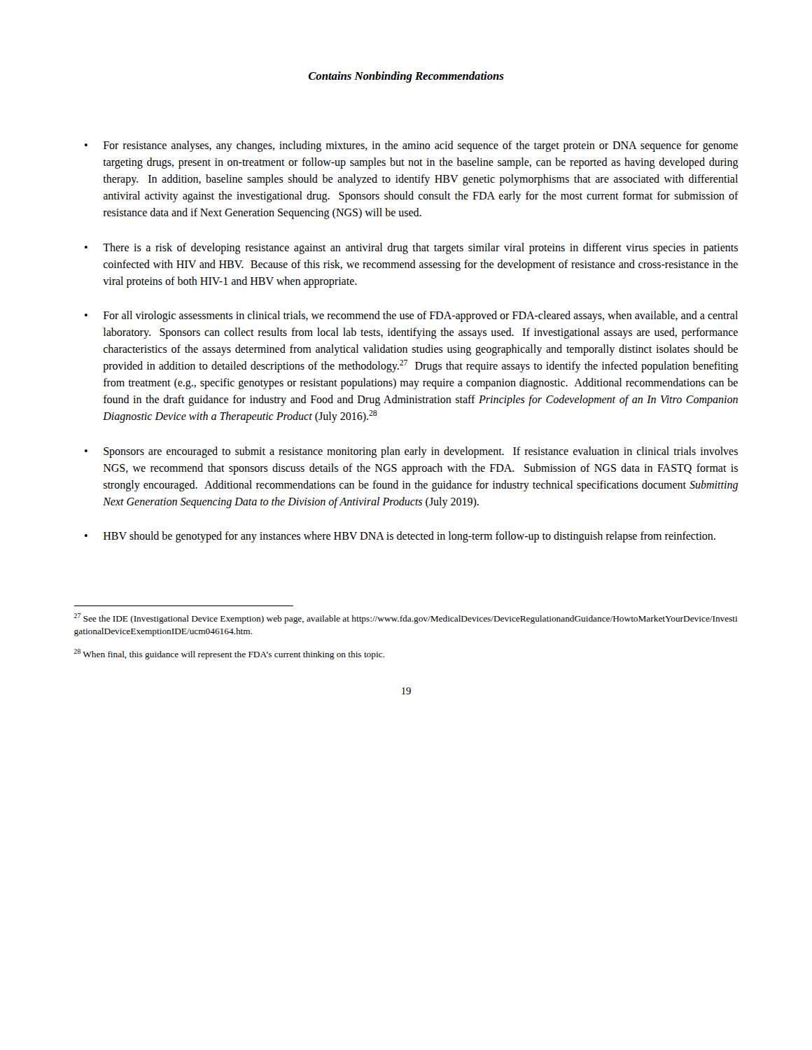Contains Nonbinding Recommendations
For resistance analyses, any changes, including mixtures, in the amino acid sequence of the target protein or DNA sequence for genome targeting drugs, present in on-treatment or follow-up samples but not in the baseline sample, can be reported as having developed during therapy. In addition, baseline samples should be analyzed to identify HBV genetic polymorphisms that are associated with differential antiviral activity against the investigational drug. Sponsors should consult the FDA early for the most current format for submission of resistance data and if Next Generation Sequencing (NGS) will be used.
There is a risk of developing resistance against an antiviral drug that targets similar viral proteins in different virus species in patients coinfected with HIV and HBV. Because of this risk, we recommend assessing for the development of resistance and cross-resistance in the viral proteins of both HIV-1 and HBV when appropriate.
For all virologic assessments in clinical trials, we recommend the use of FDA-approved or FDA-cleared assays, when available, and a central laboratory. Sponsors can collect results from local lab tests, identifying the assays used. If investigational assays are used, performance characteristics of the assays determined from analytical validation studies using geographically and temporally distinct isolates should be provided in addition to detailed descriptions of the methodology.27 Drugs that require assays to identify the infected population benefiting from treatment (e.g., specific genotypes or resistant populations) may require a companion diagnostic. Additional recommendations can be found in the draft guidance for industry and Food and Drug Administration staff Principles for Codevelopment of an In Vitro Companion Diagnostic Device with a Therapeutic Product (July 2016).28
Sponsors are encouraged to submit a resistance monitoring plan early in development. If resistance evaluation in clinical trials involves NGS, we recommend that sponsors discuss details of the NGS approach with the FDA. Submission of NGS data in FASTQ format is strongly encouraged. Additional recommendations can be found in the guidance for industry technical specifications document Submitting Next Generation Sequencing Data to the Division of Antiviral Products (July 2019).
HBV should be genotyped for any instances where HBV DNA is detected in long-term follow-up to distinguish relapse from reinfection.
27 See the IDE (Investigational Device Exemption) web page, available at https://www.fda.gov/MedicalDevices/DeviceRegulationandGuidance/HowtoMarketYourDevice/InvestigationalDeviceExemptionIDE/ucm046164.htm.
28 When final, this guidance will represent the FDA’s current thinking on this topic.
19